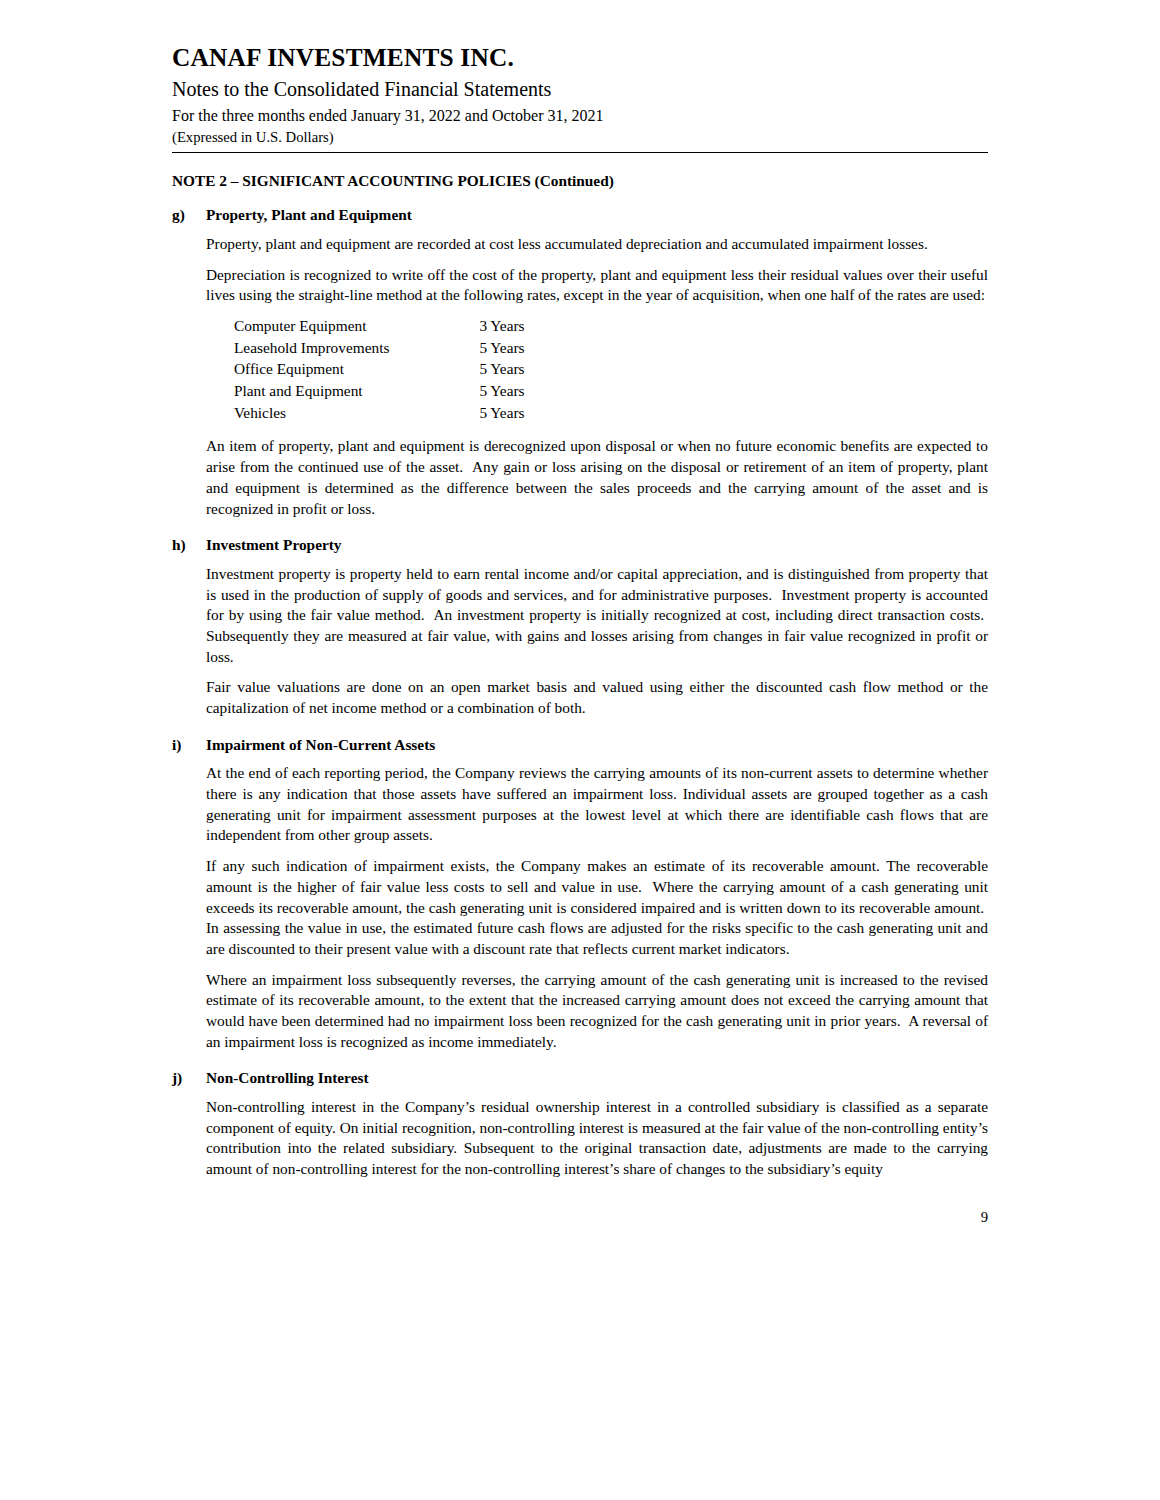CANAF INVESTMENTS INC.
Notes to the Consolidated Financial Statements
For the three months ended January 31, 2022 and October 31, 2021
(Expressed in U.S. Dollars)
NOTE 2 – SIGNIFICANT ACCOUNTING POLICIES (Continued)
g)
Property, Plant and Equipment
Property, plant and equipment are recorded at cost less accumulated depreciation and accumulated impairment losses.
Depreciation is recognized to write off the cost of the property, plant and equipment less their residual values over their useful lives using the straight-line method at the following rates, except in the year of acquisition, when one half of the rates are used:
| Computer Equipment | 3 Years |
| Leasehold Improvements | 5 Years |
| Office Equipment | 5 Years |
| Plant and Equipment | 5 Years |
| Vehicles | 5 Years |
An item of property, plant and equipment is derecognized upon disposal or when no future economic benefits are expected to arise from the continued use of the asset. Any gain or loss arising on the disposal or retirement of an item of property, plant and equipment is determined as the difference between the sales proceeds and the carrying amount of the asset and is recognized in profit or loss.
h)
Investment Property
Investment property is property held to earn rental income and/or capital appreciation, and is distinguished from property that is used in the production of supply of goods and services, and for administrative purposes. Investment property is accounted for by using the fair value method. An investment property is initially recognized at cost, including direct transaction costs. Subsequently they are measured at fair value, with gains and losses arising from changes in fair value recognized in profit or loss.
Fair value valuations are done on an open market basis and valued using either the discounted cash flow method or the capitalization of net income method or a combination of both.
i)
Impairment of Non-Current Assets
At the end of each reporting period, the Company reviews the carrying amounts of its non-current assets to determine whether there is any indication that those assets have suffered an impairment loss. Individual assets are grouped together as a cash generating unit for impairment assessment purposes at the lowest level at which there are identifiable cash flows that are independent from other group assets.
If any such indication of impairment exists, the Company makes an estimate of its recoverable amount. The recoverable amount is the higher of fair value less costs to sell and value in use. Where the carrying amount of a cash generating unit exceeds its recoverable amount, the cash generating unit is considered impaired and is written down to its recoverable amount. In assessing the value in use, the estimated future cash flows are adjusted for the risks specific to the cash generating unit and are discounted to their present value with a discount rate that reflects current market indicators.
Where an impairment loss subsequently reverses, the carrying amount of the cash generating unit is increased to the revised estimate of its recoverable amount, to the extent that the increased carrying amount does not exceed the carrying amount that would have been determined had no impairment loss been recognized for the cash generating unit in prior years. A reversal of an impairment loss is recognized as income immediately.
j)
Non-Controlling Interest
Non-controlling interest in the Company’s residual ownership interest in a controlled subsidiary is classified as a separate component of equity. On initial recognition, non-controlling interest is measured at the fair value of the non-controlling entity’s contribution into the related subsidiary. Subsequent to the original transaction date, adjustments are made to the carrying amount of non-controlling interest for the non-controlling interest’s share of changes to the subsidiary’s equity
9